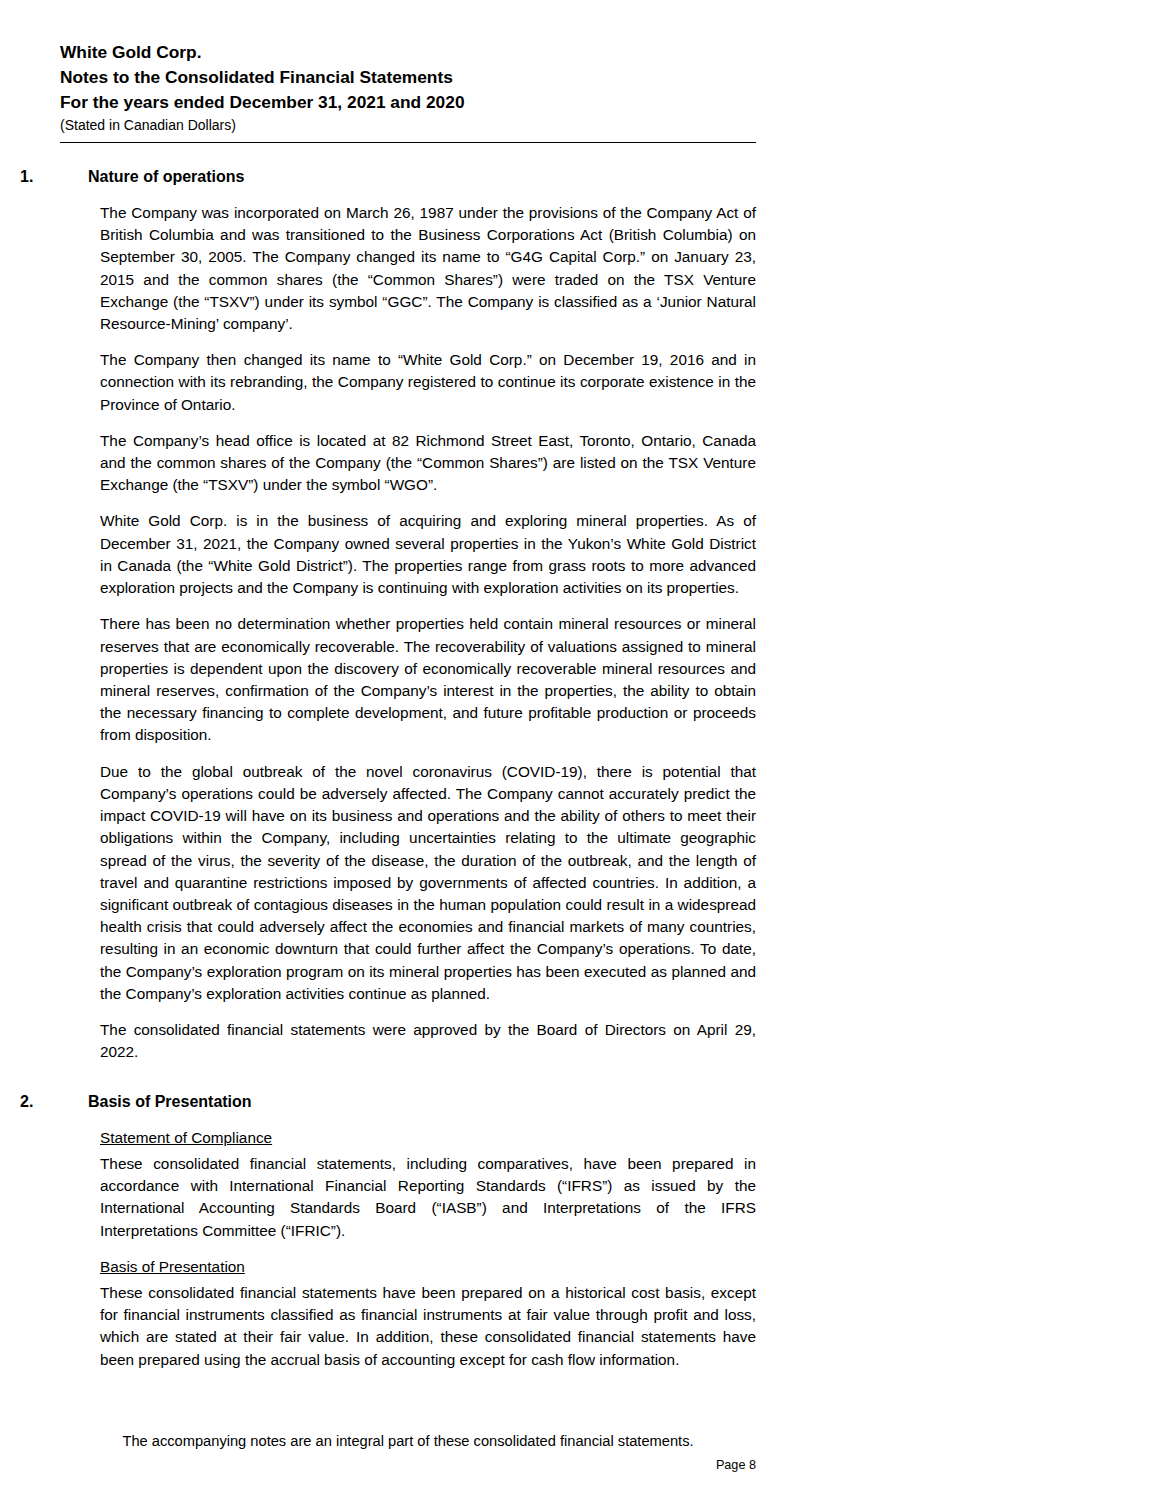White Gold Corp.
Notes to the Consolidated Financial Statements
For the years ended December 31, 2021 and 2020
(Stated in Canadian Dollars)
1. Nature of operations
The Company was incorporated on March 26, 1987 under the provisions of the Company Act of British Columbia and was transitioned to the Business Corporations Act (British Columbia) on September 30, 2005. The Company changed its name to “G4G Capital Corp.” on January 23, 2015 and the common shares (the “Common Shares”) were traded on the TSX Venture Exchange (the “TSXV”) under its symbol “GGC”. The Company is classified as a ‘Junior Natural Resource-Mining’ company’.
The Company then changed its name to “White Gold Corp.” on December 19, 2016 and in connection with its rebranding, the Company registered to continue its corporate existence in the Province of Ontario.
The Company’s head office is located at 82 Richmond Street East, Toronto, Ontario, Canada and the common shares of the Company (the “Common Shares”) are listed on the TSX Venture Exchange (the “TSXV”) under the symbol “WGO”.
White Gold Corp. is in the business of acquiring and exploring mineral properties. As of December 31, 2021, the Company owned several properties in the Yukon’s White Gold District in Canada (the “White Gold District”). The properties range from grass roots to more advanced exploration projects and the Company is continuing with exploration activities on its properties.
There has been no determination whether properties held contain mineral resources or mineral reserves that are economically recoverable. The recoverability of valuations assigned to mineral properties is dependent upon the discovery of economically recoverable mineral resources and mineral reserves, confirmation of the Company’s interest in the properties, the ability to obtain the necessary financing to complete development, and future profitable production or proceeds from disposition.
Due to the global outbreak of the novel coronavirus (COVID-19), there is potential that Company’s operations could be adversely affected. The Company cannot accurately predict the impact COVID-19 will have on its business and operations and the ability of others to meet their obligations within the Company, including uncertainties relating to the ultimate geographic spread of the virus, the severity of the disease, the duration of the outbreak, and the length of travel and quarantine restrictions imposed by governments of affected countries. In addition, a significant outbreak of contagious diseases in the human population could result in a widespread health crisis that could adversely affect the economies and financial markets of many countries, resulting in an economic downturn that could further affect the Company’s operations. To date, the Company’s exploration program on its mineral properties has been executed as planned and the Company’s exploration activities continue as planned.
The consolidated financial statements were approved by the Board of Directors on April 29, 2022.
2. Basis of Presentation
Statement of Compliance
These consolidated financial statements, including comparatives, have been prepared in accordance with International Financial Reporting Standards (“IFRS”) as issued by the International Accounting Standards Board (“IASB”) and Interpretations of the IFRS Interpretations Committee (“IFRIC”).
Basis of Presentation
These consolidated financial statements have been prepared on a historical cost basis, except for financial instruments classified as financial instruments at fair value through profit and loss, which are stated at their fair value. In addition, these consolidated financial statements have been prepared using the accrual basis of accounting except for cash flow information.
The accompanying notes are an integral part of these consolidated financial statements.
Page 8